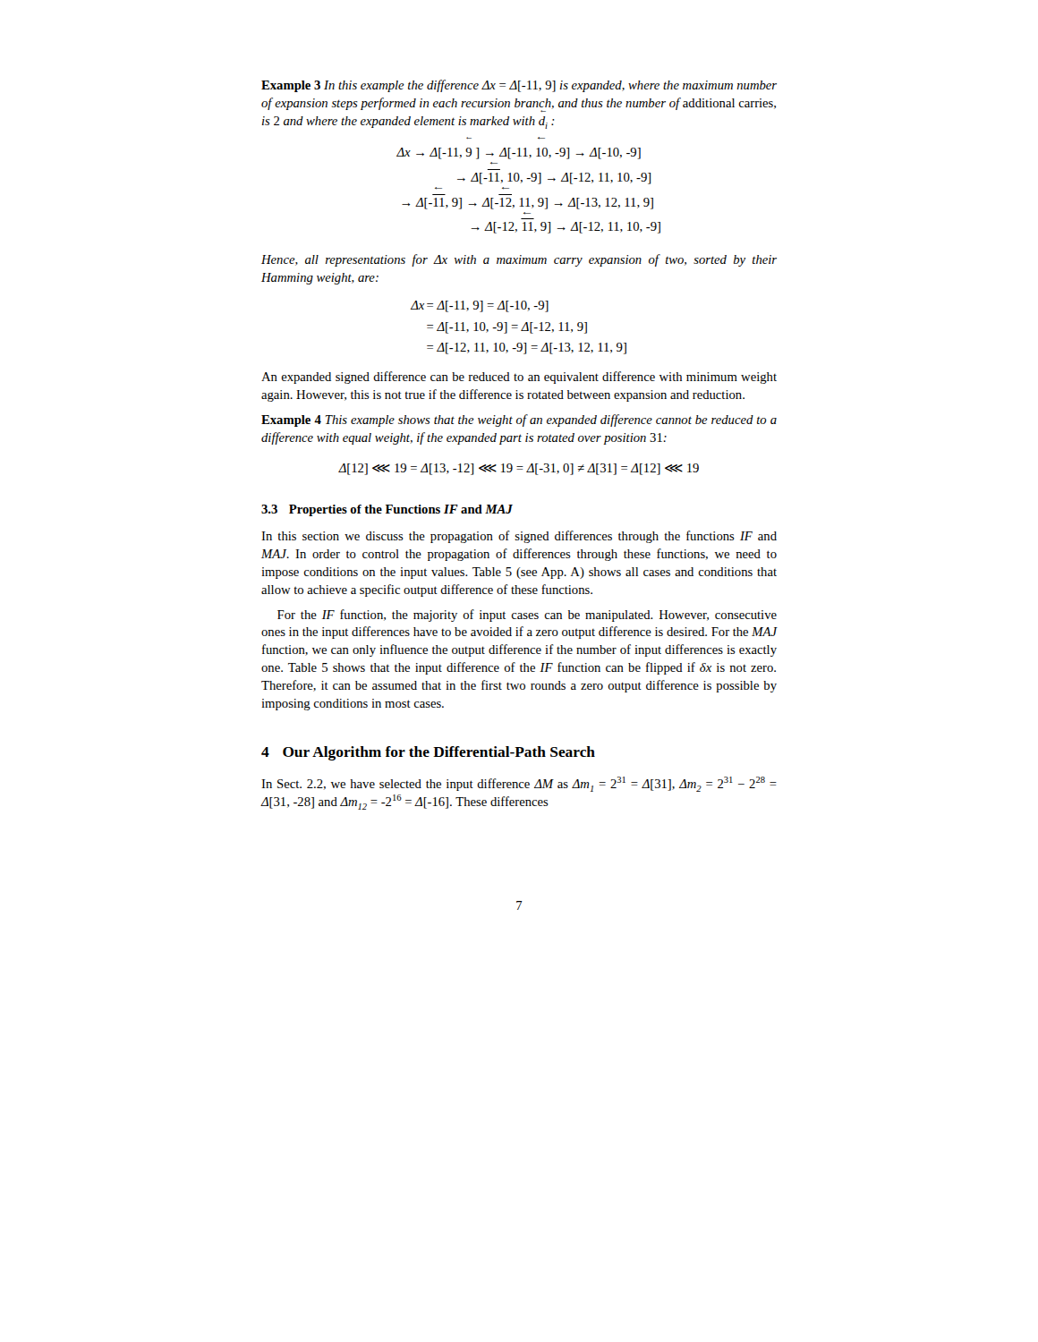Example 3 In this example the difference Δx = Δ[-11, 9] is expanded, where the maximum number of expansion steps performed in each recursion branch, and thus the number of additional carries, is 2 and where the expanded element is marked with di :
Δx → Δ[-11, 9 ] → Δ[-11, 10, -9] → Δ[-10, -9] → Δ[-11, 10, -9] → Δ[-12, 11, 10, -9] → Δ[-11, 9] → Δ[-12, 11, 9] → Δ[-13, 12, 11, 9] → Δ[-12, 11, 9] → Δ[-12, 11, 10, -9]
Hence, all representations for Δx with a maximum carry expansion of two, sorted by their Hamming weight, are:
| Δx | = Δ [-11, 9] = Δ [-10, -9] |
| | = Δ [-11, 10, -9] = Δ [-12, 11, 9] |
| | = Δ [-12, 11, 10, -9] = Δ [-13, 12, 11, 9] |
An expanded signed difference can be reduced to an equivalent difference with minimum weight again. However, this is not true if the difference is rotated between expansion and reduction.
Example 4 This example shows that the weight of an expanded difference cannot be reduced to a difference with equal weight, if the expanded part is rotated over position 31:
Δ[12] ⋘ 19 = Δ[13, -12] ⋘ 19 = Δ[-31, 0] ≠ Δ[31] = Δ[12] ⋘ 19
3.3 Properties of the Functions IF and MAJ
In this section we discuss the propagation of signed differences through the functions IF and MAJ. In order to control the propagation of differences through these functions, we need to impose conditions on the input values. Table 5 (see App. A) shows all cases and conditions that allow to achieve a specific output difference of these functions.
For the IF function, the majority of input cases can be manipulated. However, consecutive ones in the input differences have to be avoided if a zero output difference is desired. For the MAJ function, we can only influence the output difference if the number of input differences is exactly one. Table 5 shows that the input difference of the IF function can be flipped if δx is not zero. Therefore, it can be assumed that in the first two rounds a zero output difference is possible by imposing conditions in most cases.
4 Our Algorithm for the Differential-Path Search
In Sect. 2.2, we have selected the input difference ΔM as Δm1 = 231 = Δ[31], Δm2 = 231 − 228 = Δ[31, -28] and Δm12 = -216 = Δ[-16]. These differences
7